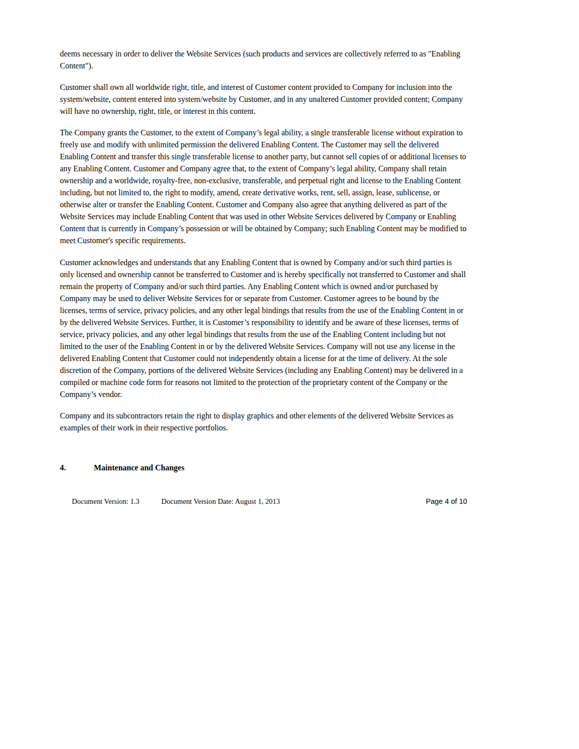deems necessary in order to deliver the Website Services (such products and services are collectively referred to as "Enabling Content").
Customer shall own all worldwide right, title, and interest of Customer content provided to Company for inclusion into the system/website, content entered into system/website by Customer, and in any unaltered Customer provided content; Company will have no ownership, right, title, or interest in this content.
The Company grants the Customer, to the extent of Company’s legal ability, a single transferable license without expiration to freely use and modify with unlimited permission the delivered Enabling Content. The Customer may sell the delivered Enabling Content and transfer this single transferable license to another party, but cannot sell copies of or additional licenses to any Enabling Content. Customer and Company agree that, to the extent of Company’s legal ability, Company shall retain ownership and a worldwide, royalty-free, non-exclusive, transferable, and perpetual right and license to the Enabling Content including, but not limited to, the right to modify, amend, create derivative works, rent, sell, assign, lease, sublicense, or otherwise alter or transfer the Enabling Content. Customer and Company also agree that anything delivered as part of the Website Services may include Enabling Content that was used in other Website Services delivered by Company or Enabling Content that is currently in Company’s possession or will be obtained by Company; such Enabling Content may be modified to meet Customer's specific requirements.
Customer acknowledges and understands that any Enabling Content that is owned by Company and/or such third parties is only licensed and ownership cannot be transferred to Customer and is hereby specifically not transferred to Customer and shall remain the property of Company and/or such third parties. Any Enabling Content which is owned and/or purchased by Company may be used to deliver Website Services for or separate from Customer. Customer agrees to be bound by the licenses, terms of service, privacy policies, and any other legal bindings that results from the use of the Enabling Content in or by the delivered Website Services. Further, it is Customer’s responsibility to identify and be aware of these licenses, terms of service, privacy policies, and any other legal bindings that results from the use of the Enabling Content including but not limited to the user of the Enabling Content in or by the delivered Website Services. Company will not use any license in the delivered Enabling Content that Customer could not independently obtain a license for at the time of delivery. At the sole discretion of the Company, portions of the delivered Website Services (including any Enabling Content) may be delivered in a compiled or machine code form for reasons not limited to the protection of the proprietary content of the Company or the Company’s vendor.
Company and its subcontractors retain the right to display graphics and other elements of the delivered Website Services as examples of their work in their respective portfolios.
4. Maintenance and Changes
Document Version: 1.3 Document Version Date: August 1, 2013 Page 4 of 10